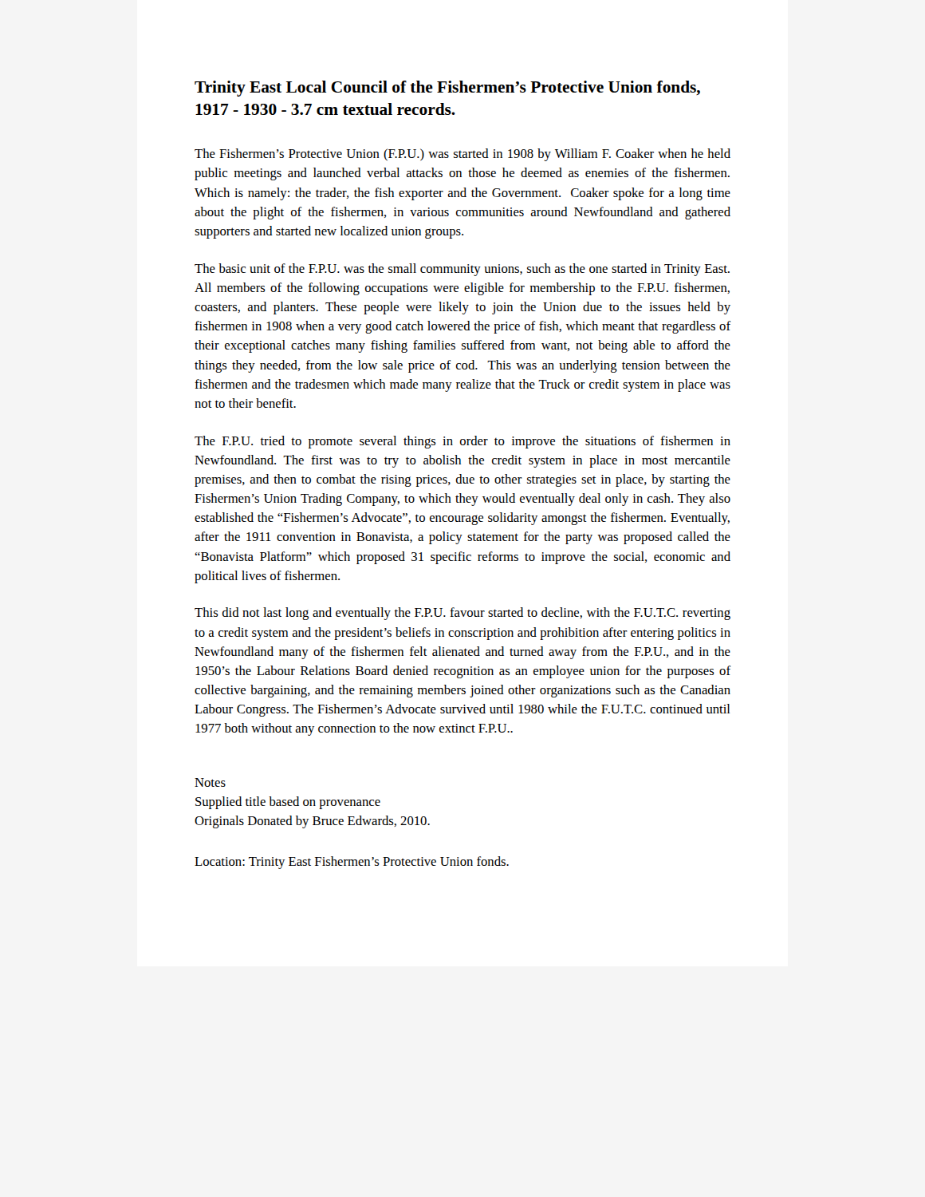Trinity East Local Council of the Fishermen’s Protective Union fonds, 1917 - 1930 - 3.7 cm textual records.
The Fishermen’s Protective Union (F.P.U.) was started in 1908 by William F. Coaker when he held public meetings and launched verbal attacks on those he deemed as enemies of the fishermen. Which is namely: the trader, the fish exporter and the Government. Coaker spoke for a long time about the plight of the fishermen, in various communities around Newfoundland and gathered supporters and started new localized union groups.
The basic unit of the F.P.U. was the small community unions, such as the one started in Trinity East. All members of the following occupations were eligible for membership to the F.P.U. fishermen, coasters, and planters. These people were likely to join the Union due to the issues held by fishermen in 1908 when a very good catch lowered the price of fish, which meant that regardless of their exceptional catches many fishing families suffered from want, not being able to afford the things they needed, from the low sale price of cod. This was an underlying tension between the fishermen and the tradesmen which made many realize that the Truck or credit system in place was not to their benefit.
The F.P.U. tried to promote several things in order to improve the situations of fishermen in Newfoundland. The first was to try to abolish the credit system in place in most mercantile premises, and then to combat the rising prices, due to other strategies set in place, by starting the Fishermen’s Union Trading Company, to which they would eventually deal only in cash. They also established the “Fishermen’s Advocate”, to encourage solidarity amongst the fishermen. Eventually, after the 1911 convention in Bonavista, a policy statement for the party was proposed called the “Bonavista Platform” which proposed 31 specific reforms to improve the social, economic and political lives of fishermen.
This did not last long and eventually the F.P.U. favour started to decline, with the F.U.T.C. reverting to a credit system and the president’s beliefs in conscription and prohibition after entering politics in Newfoundland many of the fishermen felt alienated and turned away from the F.P.U., and in the 1950’s the Labour Relations Board denied recognition as an employee union for the purposes of collective bargaining, and the remaining members joined other organizations such as the Canadian Labour Congress. The Fishermen’s Advocate survived until 1980 while the F.U.T.C. continued until 1977 both without any connection to the now extinct F.P.U..
Notes
Supplied title based on provenance
Originals Donated by Bruce Edwards, 2010.
Location: Trinity East Fishermen’s Protective Union fonds.